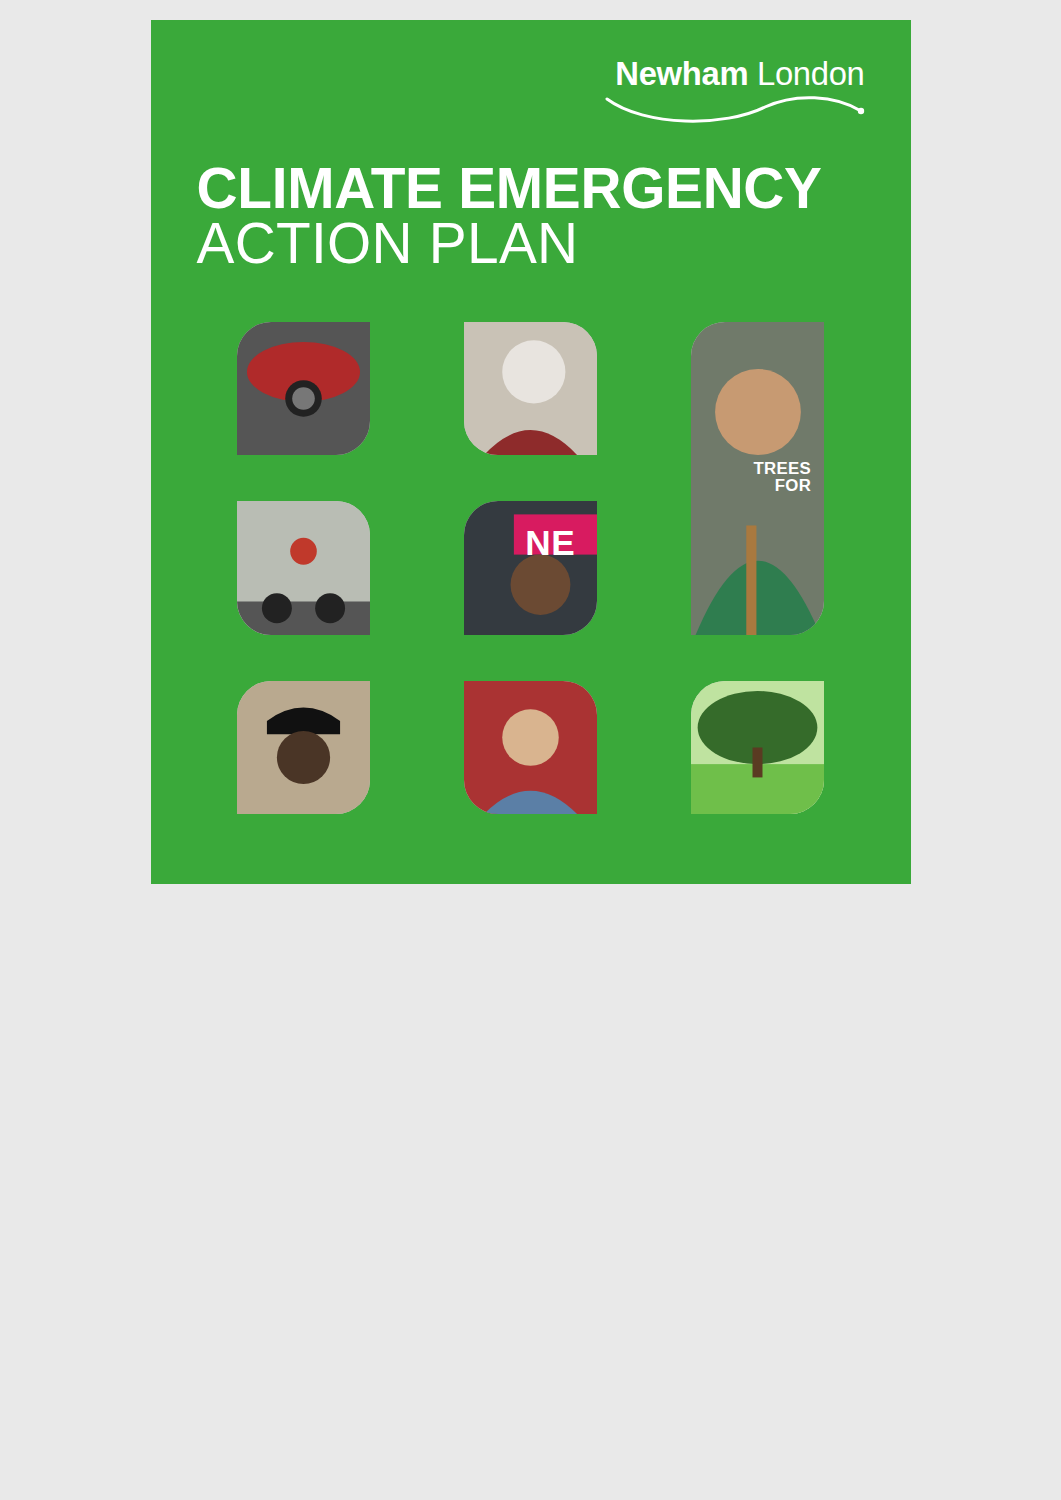Newham London
Climate Emergency Action Plan
Trees
for
NE